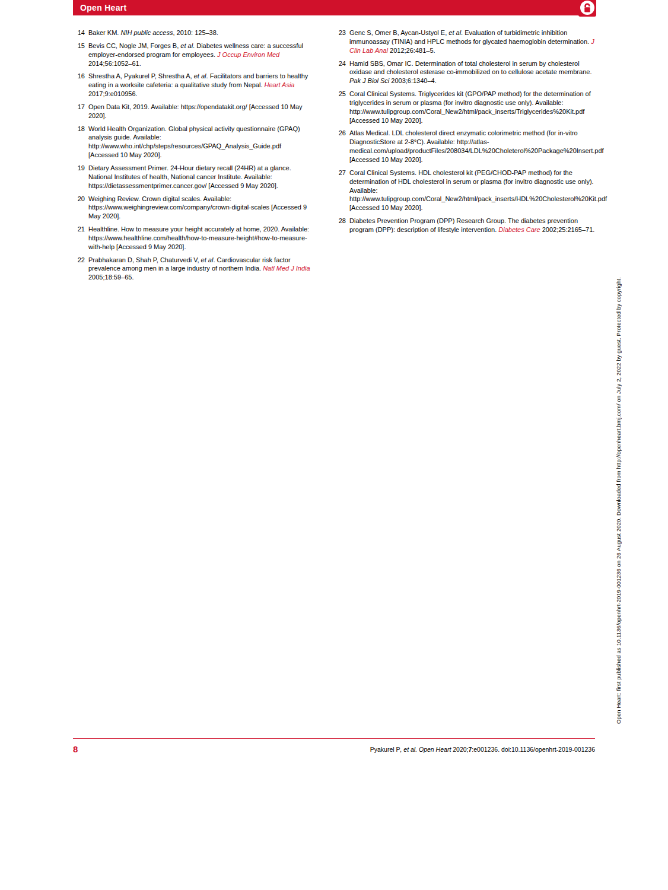Open Heart
14 Baker KM. NIH public access, 2010: 125–38.
15 Bevis CC, Nogle JM, Forges B, et al. Diabetes wellness care: a successful employer-endorsed program for employees. J Occup Environ Med 2014;56:1052–61.
16 Shrestha A, Pyakurel P, Shrestha A, et al. Facilitators and barriers to healthy eating in a worksite cafeteria: a qualitative study from Nepal. Heart Asia 2017;9:e010956.
17 Open Data Kit, 2019. Available: https://opendatakit.org/ [Accessed 10 May 2020].
18 World Health Organization. Global physical activity questionnaire (GPAQ) analysis guide. Available: http://www.who.int/chp/steps/resources/GPAQ_Analysis_Guide.pdf [Accessed 10 May 2020].
19 Dietary Assessment Primer. 24-Hour dietary recall (24HR) at a glance. National Institutes of health, National cancer Institute. Available: https://dietassessmentprimer.cancer.gov/ [Accessed 9 May 2020].
20 Weighing Review. Crown digital scales. Available: https://www.weighingreview.com/company/crown-digital-scales [Accessed 9 May 2020].
21 Healthline. How to measure your height accurately at home, 2020. Available: https://www.healthline.com/health/how-to-measure-height#how-to-measure-with-help [Accessed 9 May 2020].
22 Prabhakaran D, Shah P, Chaturvedi V, et al. Cardiovascular risk factor prevalence among men in a large industry of northern India. Natl Med J India 2005;18:59–65.
23 Genc S, Omer B, Aycan-Ustyol E, et al. Evaluation of turbidimetric inhibition immunoassay (TINIA) and HPLC methods for glycated haemoglobin determination. J Clin Lab Anal 2012;26:481–5.
24 Hamid SBS, Omar IC. Determination of total cholesterol in serum by cholesterol oxidase and cholesterol esterase co-immobilized on to cellulose acetate membrane. Pak J Biol Sci 2003;6:1340–4.
25 Coral Clinical Systems. Triglycerides kit (GPO/PAP method) for the determination of triglycerides in serum or plasma (for invitro diagnostic use only). Available: http://www.tulipgroup.com/Coral_New2/html/pack_inserts/Triglycerides%20Kit.pdf [Accessed 10 May 2020].
26 Atlas Medical. LDL cholesterol direct enzymatic colorimetric method (for in-vitro DiagnosticStore at 2-8°C). Available: http://atlas-medical.com/upload/productFiles/208034/LDL%20Choleterol%20Package%20Insert.pdf [Accessed 10 May 2020].
27 Coral Clinical Systems. HDL cholesterol kit (PEG/CHOD-PAP method) for the determination of HDL cholesterol in serum or plasma (for invitro diagnostic use only). Available: http://www.tulipgroup.com/Coral_New2/html/pack_inserts/HDL%20Cholesterol%20Kit.pdf [Accessed 10 May 2020].
28 Diabetes Prevention Program (DPP) Research Group. The diabetes prevention program (DPP): description of lifestyle intervention. Diabetes Care 2002;25:2165–71.
Open Heart: first published as 10.1136/openhrt-2019-001236 on 26 August 2020. Downloaded from http://openheart.bmj.com/ on July 2, 2022 by guest. Protected by copyright.
8 Pyakurel P, et al. Open Heart 2020;7:e001236. doi:10.1136/openhrt-2019-001236